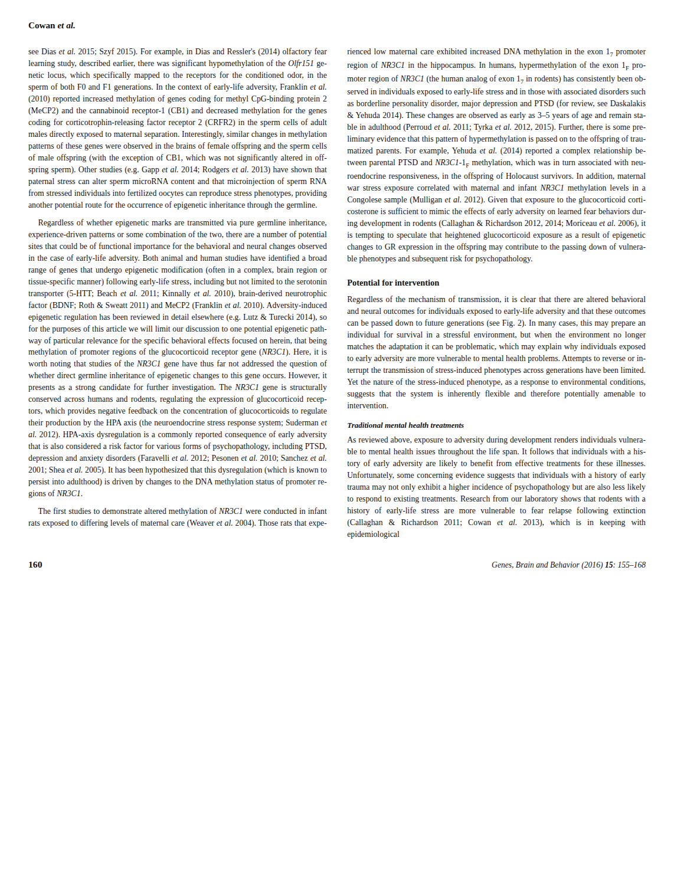Cowan et al.
see Dias et al. 2015; Szyf 2015). For example, in Dias and Ressler's (2014) olfactory fear learning study, described earlier, there was significant hypomethylation of the Olfr151 genetic locus, which specifically mapped to the receptors for the conditioned odor, in the sperm of both F0 and F1 generations. In the context of early-life adversity, Franklin et al. (2010) reported increased methylation of genes coding for methyl CpG-binding protein 2 (MeCP2) and the cannabinoid receptor-1 (CB1) and decreased methylation for the genes coding for corticotrophin-releasing factor receptor 2 (CRFR2) in the sperm cells of adult males directly exposed to maternal separation. Interestingly, similar changes in methylation patterns of these genes were observed in the brains of female offspring and the sperm cells of male offspring (with the exception of CB1, which was not significantly altered in offspring sperm). Other studies (e.g. Gapp et al. 2014; Rodgers et al. 2013) have shown that paternal stress can alter sperm microRNA content and that microinjection of sperm RNA from stressed individuals into fertilized oocytes can reproduce stress phenotypes, providing another potential route for the occurrence of epigenetic inheritance through the germline.
Regardless of whether epigenetic marks are transmitted via pure germline inheritance, experience-driven patterns or some combination of the two, there are a number of potential sites that could be of functional importance for the behavioral and neural changes observed in the case of early-life adversity. Both animal and human studies have identified a broad range of genes that undergo epigenetic modification (often in a complex, brain region or tissue-specific manner) following early-life stress, including but not limited to the serotonin transporter (5-HTT; Beach et al. 2011; Kinnally et al. 2010), brain-derived neurotrophic factor (BDNF; Roth & Sweatt 2011) and MeCP2 (Franklin et al. 2010). Adversity-induced epigenetic regulation has been reviewed in detail elsewhere (e.g. Lutz & Turecki 2014), so for the purposes of this article we will limit our discussion to one potential epigenetic pathway of particular relevance for the specific behavioral effects focused on herein, that being methylation of promoter regions of the glucocorticoid receptor gene (NR3C1). Here, it is worth noting that studies of the NR3C1 gene have thus far not addressed the question of whether direct germline inheritance of epigenetic changes to this gene occurs. However, it presents as a strong candidate for further investigation. The NR3C1 gene is structurally conserved across humans and rodents, regulating the expression of glucocorticoid receptors, which provides negative feedback on the concentration of glucocorticoids to regulate their production by the HPA axis (the neuroendocrine stress response system; Suderman et al. 2012). HPA-axis dysregulation is a commonly reported consequence of early adversity that is also considered a risk factor for various forms of psychopathology, including PTSD, depression and anxiety disorders (Faravelli et al. 2012; Pesonen et al. 2010; Sanchez et al. 2001; Shea et al. 2005). It has been hypothesized that this dysregulation (which is known to persist into adulthood) is driven by changes to the DNA methylation status of promoter regions of NR3C1.
The first studies to demonstrate altered methylation of NR3C1 were conducted in infant rats exposed to differing levels of maternal care (Weaver et al. 2004). Those rats that experienced low maternal care exhibited increased DNA methylation in the exon 17 promoter region of NR3C1 in the hippocampus. In humans, hypermethylation of the exon 1F promoter region of NR3C1 (the human analog of exon 17 in rodents) has consistently been observed in individuals exposed to early-life stress and in those with associated disorders such as borderline personality disorder, major depression and PTSD (for review, see Daskalakis & Yehuda 2014). These changes are observed as early as 3–5 years of age and remain stable in adulthood (Perroud et al. 2011; Tyrka et al. 2012, 2015). Further, there is some preliminary evidence that this pattern of hypermethylation is passed on to the offspring of traumatized parents. For example, Yehuda et al. (2014) reported a complex relationship between parental PTSD and NR3C1-1F methylation, which was in turn associated with neuroendocrine responsiveness, in the offspring of Holocaust survivors. In addition, maternal war stress exposure correlated with maternal and infant NR3C1 methylation levels in a Congolese sample (Mulligan et al. 2012). Given that exposure to the glucocorticoid corticosterone is sufficient to mimic the effects of early adversity on learned fear behaviors during development in rodents (Callaghan & Richardson 2012, 2014; Moriceau et al. 2006), it is tempting to speculate that heightened glucocorticoid exposure as a result of epigenetic changes to GR expression in the offspring may contribute to the passing down of vulnerable phenotypes and subsequent risk for psychopathology.
Potential for intervention
Regardless of the mechanism of transmission, it is clear that there are altered behavioral and neural outcomes for individuals exposed to early-life adversity and that these outcomes can be passed down to future generations (see Fig. 2). In many cases, this may prepare an individual for survival in a stressful environment, but when the environment no longer matches the adaptation it can be problematic, which may explain why individuals exposed to early adversity are more vulnerable to mental health problems. Attempts to reverse or interrupt the transmission of stress-induced phenotypes across generations have been limited. Yet the nature of the stress-induced phenotype, as a response to environmental conditions, suggests that the system is inherently flexible and therefore potentially amenable to intervention.
Traditional mental health treatments
As reviewed above, exposure to adversity during development renders individuals vulnerable to mental health issues throughout the life span. It follows that individuals with a history of early adversity are likely to benefit from effective treatments for these illnesses. Unfortunately, some concerning evidence suggests that individuals with a history of early trauma may not only exhibit a higher incidence of psychopathology but are also less likely to respond to existing treatments. Research from our laboratory shows that rodents with a history of early-life stress are more vulnerable to fear relapse following extinction (Callaghan & Richardson 2011; Cowan et al. 2013), which is in keeping with epidemiological
160 Genes, Brain and Behavior (2016) 15: 155–168